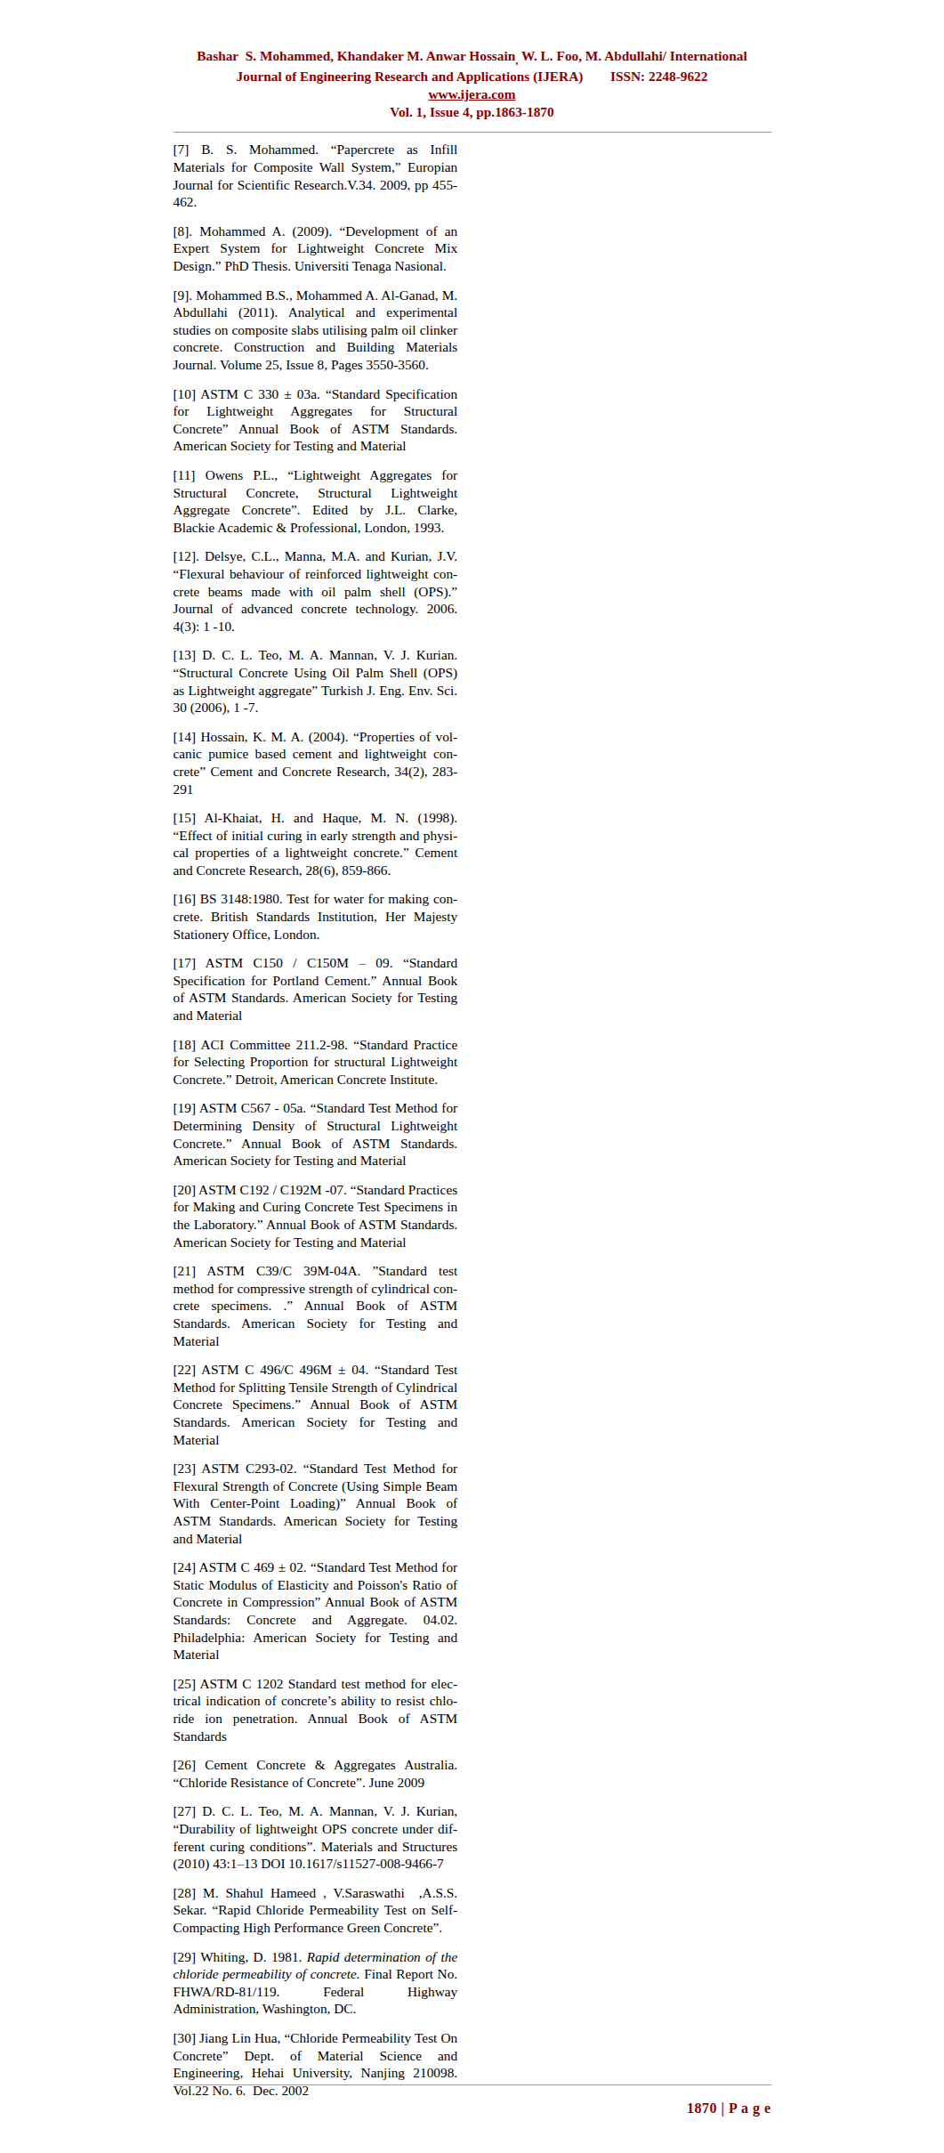Bashar S. Mohammed, Khandaker M. Anwar Hossain, W. L. Foo, M. Abdullahi/ International Journal of Engineering Research and Applications (IJERA) ISSN: 2248-9622 www.ijera.com Vol. 1, Issue 4, pp.1863-1870
[7] B. S. Mohammed. “Papercrete as Infill Materials for Composite Wall System,” Europian Journal for Scientific Research.V.34. 2009, pp 455-462.
[8]. Mohammed A. (2009). “Development of an Expert System for Lightweight Concrete Mix Design.” PhD Thesis. Universiti Tenaga Nasional.
[9]. Mohammed B.S., Mohammed A. Al-Ganad, M. Abdullahi (2011). Analytical and experimental studies on composite slabs utilising palm oil clinker concrete. Construction and Building Materials Journal. Volume 25, Issue 8, Pages 3550-3560.
[10] ASTM C 330 ± 03a. “Standard Specification for Lightweight Aggregates for Structural Concrete” Annual Book of ASTM Standards. American Society for Testing and Material
[11] Owens P.L., “Lightweight Aggregates for Structural Concrete, Structural Lightweight Aggregate Concrete”. Edited by J.L. Clarke, Blackie Academic & Professional, London, 1993.
[12]. Delsye, C.L., Manna, M.A. and Kurian, J.V. “Flexural behaviour of reinforced lightweight concrete beams made with oil palm shell (OPS).” Journal of advanced concrete technology. 2006. 4(3): 1 -10.
[13] D. C. L. Teo, M. A. Mannan, V. J. Kurian. “Structural Concrete Using Oil Palm Shell (OPS) as Lightweight aggregate” Turkish J. Eng. Env. Sci. 30 (2006), 1 -7.
[14] Hossain, K. M. A. (2004). “Properties of volcanic pumice based cement and lightweight concrete” Cement and Concrete Research, 34(2), 283-291
[15] Al-Khaiat, H. and Haque, M. N. (1998). “Effect of initial curing in early strength and physical properties of a lightweight concrete.” Cement and Concrete Research, 28(6), 859-866.
[16] BS 3148:1980. Test for water for making concrete. British Standards Institution, Her Majesty Stationery Office, London.
[17] ASTM C150 / C150M – 09. “Standard Specification for Portland Cement.” Annual Book of ASTM Standards. American Society for Testing and Material
[18] ACI Committee 211.2-98. “Standard Practice for Selecting Proportion for structural Lightweight Concrete.” Detroit, American Concrete Institute.
[19] ASTM C567 - 05a. “Standard Test Method for Determining Density of Structural Lightweight Concrete.” Annual Book of ASTM Standards. American Society for Testing and Material
[20] ASTM C192 / C192M -07. “Standard Practices for Making and Curing Concrete Test Specimens in the Laboratory.” Annual Book of ASTM Standards. American Society for Testing and Material
[21] ASTM C39/C 39M-04A. ”Standard test method for compressive strength of cylindrical concrete specimens. .” Annual Book of ASTM Standards. American Society for Testing and Material
[22] ASTM C 496/C 496M ± 04. “Standard Test Method for Splitting Tensile Strength of Cylindrical Concrete Specimens.” Annual Book of ASTM Standards. American Society for Testing and Material
[23] ASTM C293-02. “Standard Test Method for Flexural Strength of Concrete (Using Simple Beam With Center-Point Loading)” Annual Book of ASTM Standards. American Society for Testing and Material
[24] ASTM C 469 ± 02. “Standard Test Method for Static Modulus of Elasticity and Poisson's Ratio of Concrete in Compression” Annual Book of ASTM Standards: Concrete and Aggregate. 04.02. Philadelphia: American Society for Testing and Material
[25] ASTM C 1202 Standard test method for electrical indication of concrete’s ability to resist chloride ion penetration. Annual Book of ASTM Standards
[26] Cement Concrete & Aggregates Australia. “Chloride Resistance of Concrete”. June 2009
[27] D. C. L. Teo, M. A. Mannan, V. J. Kurian, “Durability of lightweight OPS concrete under different curing conditions”. Materials and Structures (2010) 43:1–13 DOI 10.1617/s11527-008-9466-7
[28] M. Shahul Hameed , V.Saraswathi ,A.S.S. Sekar. “Rapid Chloride Permeability Test on Self-Compacting High Performance Green Concrete”.
[29] Whiting, D. 1981. Rapid determination of the chloride permeability of concrete. Final Report No. FHWA/RD-81/119. Federal Highway Administration, Washington, DC.
[30] Jiang Lin Hua, “Chloride Permeability Test On Concrete” Dept. of Material Science and Engineering, Hehai University, Nanjing 210098. Vol.22 No. 6. Dec. 2002
1870 | P a g e